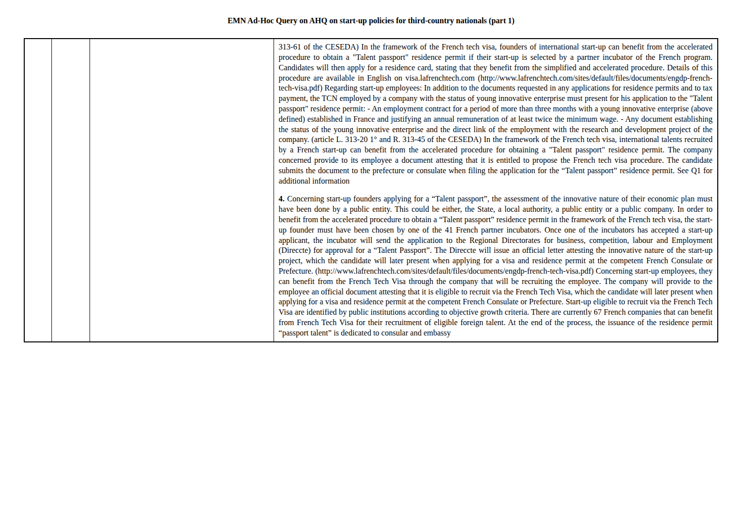EMN Ad-Hoc Query on AHQ on start-up policies for third-country nationals (part 1)
| | | | 313-61 of the CESEDA) In the framework of the French tech visa, founders of international start-up can benefit from the accelerated procedure to obtain a "Talent passport" residence permit if their start-up is selected by a partner incubator of the French program. Candidates will then apply for a residence card, stating that they benefit from the simplified and accelerated procedure. Details of this procedure are available in English on visa.lafrenchtech.com (http://www.lafrenchtech.com/sites/default/files/documents/engdp-french-tech-visa.pdf) Regarding start-up employees: In addition to the documents requested in any applications for residence permits and to tax payment, the TCN employed by a company with the status of young innovative enterprise must present for his application to the "Talent passport" residence permit: - An employment contract for a period of more than three months with a young innovative enterprise (above defined) established in France and justifying an annual remuneration of at least twice the minimum wage. - Any document establishing the status of the young innovative enterprise and the direct link of the employment with the research and development project of the company. (article L. 313-20 1° and R. 313-45 of the CESEDA) In the framework of the French tech visa, international talents recruited by a French start-up can benefit from the accelerated procedure for obtaining a "Talent passport" residence permit. The company concerned provide to its employee a document attesting that it is entitled to propose the French tech visa procedure. The candidate submits the document to the prefecture or consulate when filing the application for the “Talent passport” residence permit. See Q1 for additional information 4. Concerning start-up founders applying for a “Talent passport”, the assessment of the innovative nature of their economic plan must have been done by a public entity. This could be either, the State, a local authority, a public entity or a public company. In order to benefit from the accelerated procedure to obtain a “Talent passport” residence permit in the framework of the French tech visa, the start-up founder must have been chosen by one of the 41 French partner incubators. Once one of the incubators has accepted a start-up applicant, the incubator will send the application to the Regional Directorates for business, competition, labour and Employment (Direccte) for approval for a “Talent Passport”. The Direccte will issue an official letter attesting the innovative nature of the start-up project, which the candidate will later present when applying for a visa and residence permit at the competent French Consulate or Prefecture. (http://www.lafrenchtech.com/sites/default/files/documents/engdp-french-tech-visa.pdf) Concerning start-up employees, they can benefit from the French Tech Visa through the company that will be recruiting the employee. The company will provide to the employee an official document attesting that it is eligible to recruit via the French Tech Visa, which the candidate will later present when applying for a visa and residence permit at the competent French Consulate or Prefecture. Start-up eligible to recruit via the French Tech Visa are identified by public institutions according to objective growth criteria. There are currently 67 French companies that can benefit from French Tech Visa for their recruitment of eligible foreign talent. At the end of the process, the issuance of the residence permit “passport talent” is dedicated to consular and embassy |